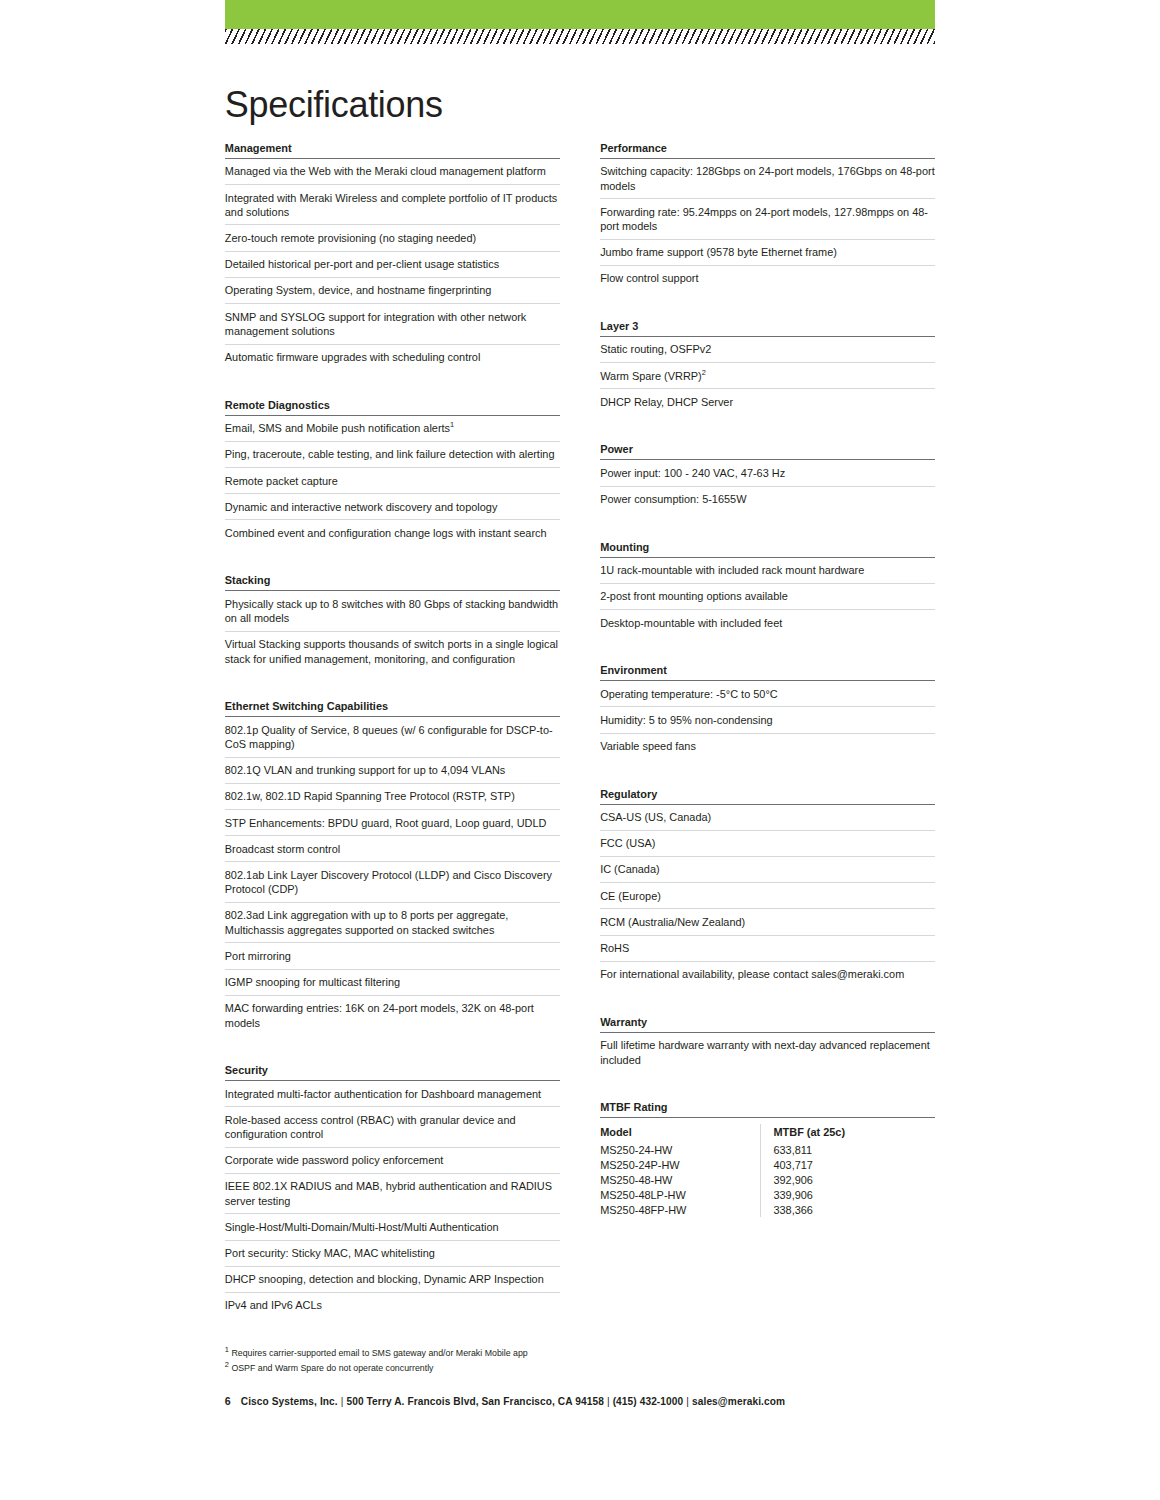Specifications
Management
Managed via the Web with the Meraki cloud management platform
Integrated with Meraki Wireless and complete portfolio of IT products and solutions
Zero-touch remote provisioning (no staging needed)
Detailed historical per-port and per-client usage statistics
Operating System, device, and hostname fingerprinting
SNMP and SYSLOG support for integration with other network management solutions
Automatic firmware upgrades with scheduling control
Remote Diagnostics
Email, SMS and Mobile push notification alerts1
Ping, traceroute, cable testing, and link failure detection with alerting
Remote packet capture
Dynamic and interactive network discovery and topology
Combined event and configuration change logs with instant search
Stacking
Physically stack up to 8 switches with 80 Gbps of stacking bandwidth on all models
Virtual Stacking supports thousands of switch ports in a single logical stack for unified management, monitoring, and configuration
Ethernet Switching Capabilities
802.1p Quality of Service, 8 queues (w/ 6 configurable for DSCP-to-CoS mapping)
802.1Q VLAN and trunking support for up to 4,094 VLANs
802.1w, 802.1D Rapid Spanning Tree Protocol (RSTP, STP)
STP Enhancements: BPDU guard, Root guard, Loop guard, UDLD
Broadcast storm control
802.1ab Link Layer Discovery Protocol (LLDP) and Cisco Discovery Protocol (CDP)
802.3ad Link aggregation with up to 8 ports per aggregate, Multichassis aggregates supported on stacked switches
Port mirroring
IGMP snooping for multicast filtering
MAC forwarding entries: 16K on 24-port models, 32K on 48-port models
Security
Integrated multi-factor authentication for Dashboard management
Role-based access control (RBAC) with granular device and configuration control
Corporate wide password policy enforcement
IEEE 802.1X RADIUS and MAB, hybrid authentication and RADIUS server testing
Single-Host/Multi-Domain/Multi-Host/Multi Authentication
Port security: Sticky MAC, MAC whitelisting
DHCP snooping, detection and blocking, Dynamic ARP Inspection
IPv4 and IPv6 ACLs
1 Requires carrier-supported email to SMS gateway and/or Meraki Mobile app
2 OSPF and Warm Spare do not operate concurrently
Performance
Switching capacity: 128Gbps on 24-port models, 176Gbps on 48-port models
Forwarding rate: 95.24mpps on 24-port models, 127.98mpps on 48-port models
Jumbo frame support (9578 byte Ethernet frame)
Flow control support
Layer 3
Static routing, OSFPv2
Warm Spare (VRRP)2
DHCP Relay, DHCP Server
Power
Power input: 100 - 240 VAC, 47-63 Hz
Power consumption: 5-1655W
Mounting
1U rack-mountable with included rack mount hardware
2-post front mounting options available
Desktop-mountable with included feet
Environment
Operating temperature: -5°C to 50°C
Humidity: 5 to 95% non-condensing
Variable speed fans
Regulatory
CSA-US (US, Canada)
FCC (USA)
IC (Canada)
CE (Europe)
RCM (Australia/New Zealand)
RoHS
For international availability, please contact sales@meraki.com
Warranty
Full lifetime hardware warranty with next-day advanced replacement included
MTBF Rating
| Model | MTBF (at 25c) |
| --- | --- |
| MS250-24-HW | 633,811 |
| MS250-24P-HW | 403,717 |
| MS250-48-HW | 392,906 |
| MS250-48LP-HW | 339,906 |
| MS250-48FP-HW | 338,366 |
6 Cisco Systems, Inc.|500 Terry A. Francois Blvd, San Francisco, CA 94158|(415) 432-1000|sales@meraki.com